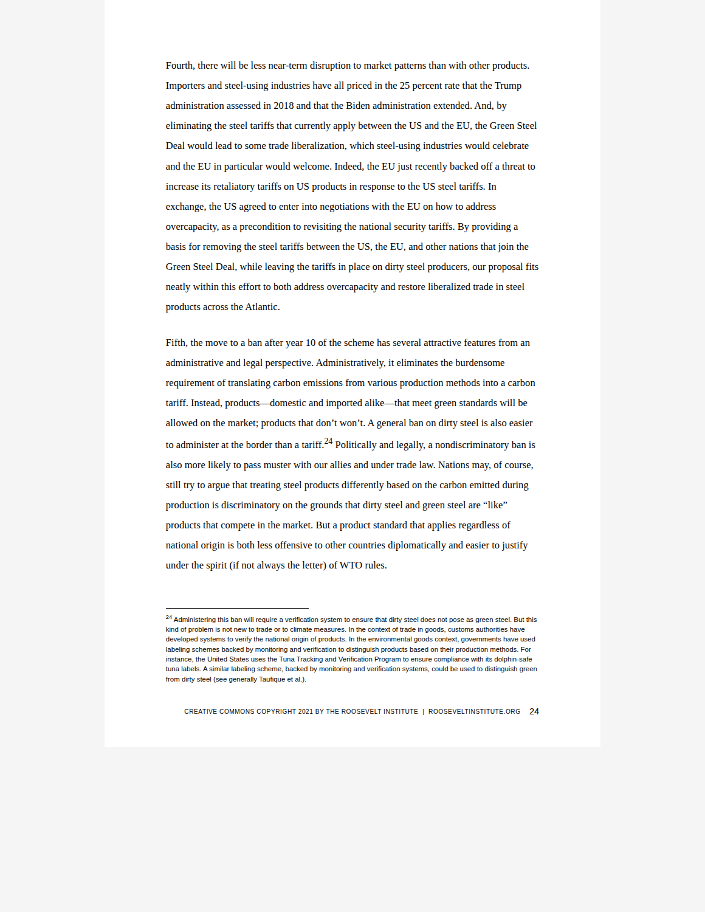Fourth, there will be less near-term disruption to market patterns than with other products. Importers and steel-using industries have all priced in the 25 percent rate that the Trump administration assessed in 2018 and that the Biden administration extended. And, by eliminating the steel tariffs that currently apply between the US and the EU, the Green Steel Deal would lead to some trade liberalization, which steel-using industries would celebrate and the EU in particular would welcome. Indeed, the EU just recently backed off a threat to increase its retaliatory tariffs on US products in response to the US steel tariffs. In exchange, the US agreed to enter into negotiations with the EU on how to address overcapacity, as a precondition to revisiting the national security tariffs. By providing a basis for removing the steel tariffs between the US, the EU, and other nations that join the Green Steel Deal, while leaving the tariffs in place on dirty steel producers, our proposal fits neatly within this effort to both address overcapacity and restore liberalized trade in steel products across the Atlantic.
Fifth, the move to a ban after year 10 of the scheme has several attractive features from an administrative and legal perspective. Administratively, it eliminates the burdensome requirement of translating carbon emissions from various production methods into a carbon tariff. Instead, products—domestic and imported alike—that meet green standards will be allowed on the market; products that don’t won’t. A general ban on dirty steel is also easier to administer at the border than a tariff.24 Politically and legally, a nondiscriminatory ban is also more likely to pass muster with our allies and under trade law. Nations may, of course, still try to argue that treating steel products differently based on the carbon emitted during production is discriminatory on the grounds that dirty steel and green steel are “like” products that compete in the market. But a product standard that applies regardless of national origin is both less offensive to other countries diplomatically and easier to justify under the spirit (if not always the letter) of WTO rules.
24 Administering this ban will require a verification system to ensure that dirty steel does not pose as green steel. But this kind of problem is not new to trade or to climate measures. In the context of trade in goods, customs authorities have developed systems to verify the national origin of products. In the environmental goods context, governments have used labeling schemes backed by monitoring and verification to distinguish products based on their production methods. For instance, the United States uses the Tuna Tracking and Verification Program to ensure compliance with its dolphin-safe tuna labels. A similar labeling scheme, backed by monitoring and verification systems, could be used to distinguish green from dirty steel (see generally Taufique et al.).
CREATIVE COMMONS COPYRIGHT 2021 BY THE ROOSEVELT INSTITUTE | ROOSEVELTINSTITUTE.ORG
24